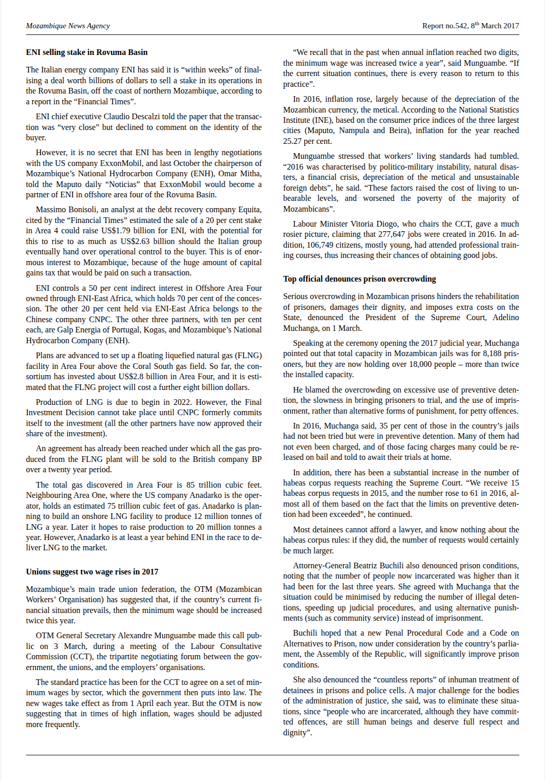Mozambique News Agency Report no.542, 8th March 2017
ENI selling stake in Rovuma Basin
The Italian energy company ENI has said it is “within weeks” of finalising a deal worth billions of dollars to sell a stake in its operations in the Rovuma Basin, off the coast of northern Mozambique, according to a report in the “Financial Times”.
ENI chief executive Claudio Descalzi told the paper that the transaction was “very close” but declined to comment on the identity of the buyer.
However, it is no secret that ENI has been in lengthy negotiations with the US company ExxonMobil, and last October the chairperson of Mozambique’s National Hydrocarbon Company (ENH), Omar Mitha, told the Maputo daily “Noticias” that ExxonMobil would become a partner of ENI in offshore area four of the Rovuma Basin.
Massimo Bonisoli, an analyst at the debt recovery company Equita, cited by the “Financial Times” estimated the sale of a 20 per cent stake in Area 4 could raise US$1.79 billion for ENI, with the potential for this to rise to as much as US$2.63 billion should the Italian group eventually hand over operational control to the buyer. This is of enormous interest to Mozambique, because of the huge amount of capital gains tax that would be paid on such a transaction.
ENI controls a 50 per cent indirect interest in Offshore Area Four owned through ENI-East Africa, which holds 70 per cent of the concession. The other 20 per cent held via ENI-East Africa belongs to the Chinese company CNPC. The other three partners, with ten per cent each, are Galp Energia of Portugal, Kogas, and Mozambique’s National Hydrocarbon Company (ENH).
Plans are advanced to set up a floating liquefied natural gas (FLNG) facility in Area Four above the Coral South gas field. So far, the consortium has invested about US$2.8 billion in Area Four, and it is estimated that the FLNG project will cost a further eight billion dollars.
Production of LNG is due to begin in 2022. However, the Final Investment Decision cannot take place until CNPC formerly commits itself to the investment (all the other partners have now approved their share of the investment).
An agreement has already been reached under which all the gas produced from the FLNG plant will be sold to the British company BP over a twenty year period.
The total gas discovered in Area Four is 85 trillion cubic feet. Neighbouring Area One, where the US company Anadarko is the operator, holds an estimated 75 trillion cubic feet of gas. Anadarko is planning to build an onshore LNG facility to produce 12 million tonnes of LNG a year. Later it hopes to raise production to 20 million tonnes a year. However, Anadarko is at least a year behind ENI in the race to deliver LNG to the market.
Unions suggest two wage rises in 2017
Mozambique’s main trade union federation, the OTM (Mozambican Workers’ Organisation) has suggested that, if the country’s current financial situation prevails, then the minimum wage should be increased twice this year.
OTM General Secretary Alexandre Munguambe made this call public on 3 March, during a meeting of the Labour Consultative Commission (CCT), the tripartite negotiating forum between the government, the unions, and the employers’ organisations.
The standard practice has been for the CCT to agree on a set of minimum wages by sector, which the government then puts into law. The new wages take effect as from 1 April each year. But the OTM is now suggesting that in times of high inflation, wages should be adjusted more frequently.
“We recall that in the past when annual inflation reached two digits, the minimum wage was increased twice a year”, said Munguambe. “If the current situation continues, there is every reason to return to this practice”.
In 2016, inflation rose, largely because of the depreciation of the Mozambican currency, the metical. According to the National Statistics Institute (INE), based on the consumer price indices of the three largest cities (Maputo, Nampula and Beira), inflation for the year reached 25.27 per cent.
Munguambe stressed that workers’ living standards had tumbled. “2016 was characterised by politico-military instability, natural disasters, a financial crisis, depreciation of the metical and unsustainable foreign debts”, he said. “These factors raised the cost of living to unbearable levels, and worsened the poverty of the majority of Mozambicans”.
Labour Minister Vitoria Diogo, who chairs the CCT, gave a much rosier picture, claiming that 277,647 jobs were created in 2016. In addition, 106,749 citizens, mostly young, had attended professional training courses, thus increasing their chances of obtaining good jobs.
Top official denounces prison overcrowding
Serious overcrowding in Mozambican prisons hinders the rehabilitation of prisoners, damages their dignity, and imposes extra costs on the State, denounced the President of the Supreme Court, Adelino Muchanga, on 1 March.
Speaking at the ceremony opening the 2017 judicial year, Muchanga pointed out that total capacity in Mozambican jails was for 8,188 prisoners, but they are now holding over 18,000 people – more than twice the installed capacity.
He blamed the overcrowding on excessive use of preventive detention, the slowness in bringing prisoners to trial, and the use of imprisonment, rather than alternative forms of punishment, for petty offences.
In 2016, Muchanga said, 35 per cent of those in the country’s jails had not been tried but were in preventive detention. Many of them had not even been charged, and of those facing charges many could be released on bail and told to await their trials at home.
In addition, there has been a substantial increase in the number of habeas corpus requests reaching the Supreme Court. “We receive 15 habeas corpus requests in 2015, and the number rose to 61 in 2016, almost all of them based on the fact that the limits on preventive detention had been exceeded”, he continued.
Most detainees cannot afford a lawyer, and know nothing about the habeas corpus rules: if they did, the number of requests would certainly be much larger.
Attorney-General Beatriz Buchili also denounced prison conditions, noting that the number of people now incarcerated was higher than it had been for the last three years. She agreed with Muchanga that the situation could be minimised by reducing the number of illegal detentions, speeding up judicial procedures, and using alternative punishments (such as community service) instead of imprisonment.
Buchili hoped that a new Penal Procedural Code and a Code on Alternatives to Prison, now under consideration by the country’s parliament, the Assembly of the Republic, will significantly improve prison conditions.
She also denounced the “countless reports” of inhuman treatment of detainees in prisons and police cells. A major challenge for the bodies of the administration of justice, she said, was to eliminate these situations, since “people who are incarcerated, although they have committed offences, are still human beings and deserve full respect and dignity”.